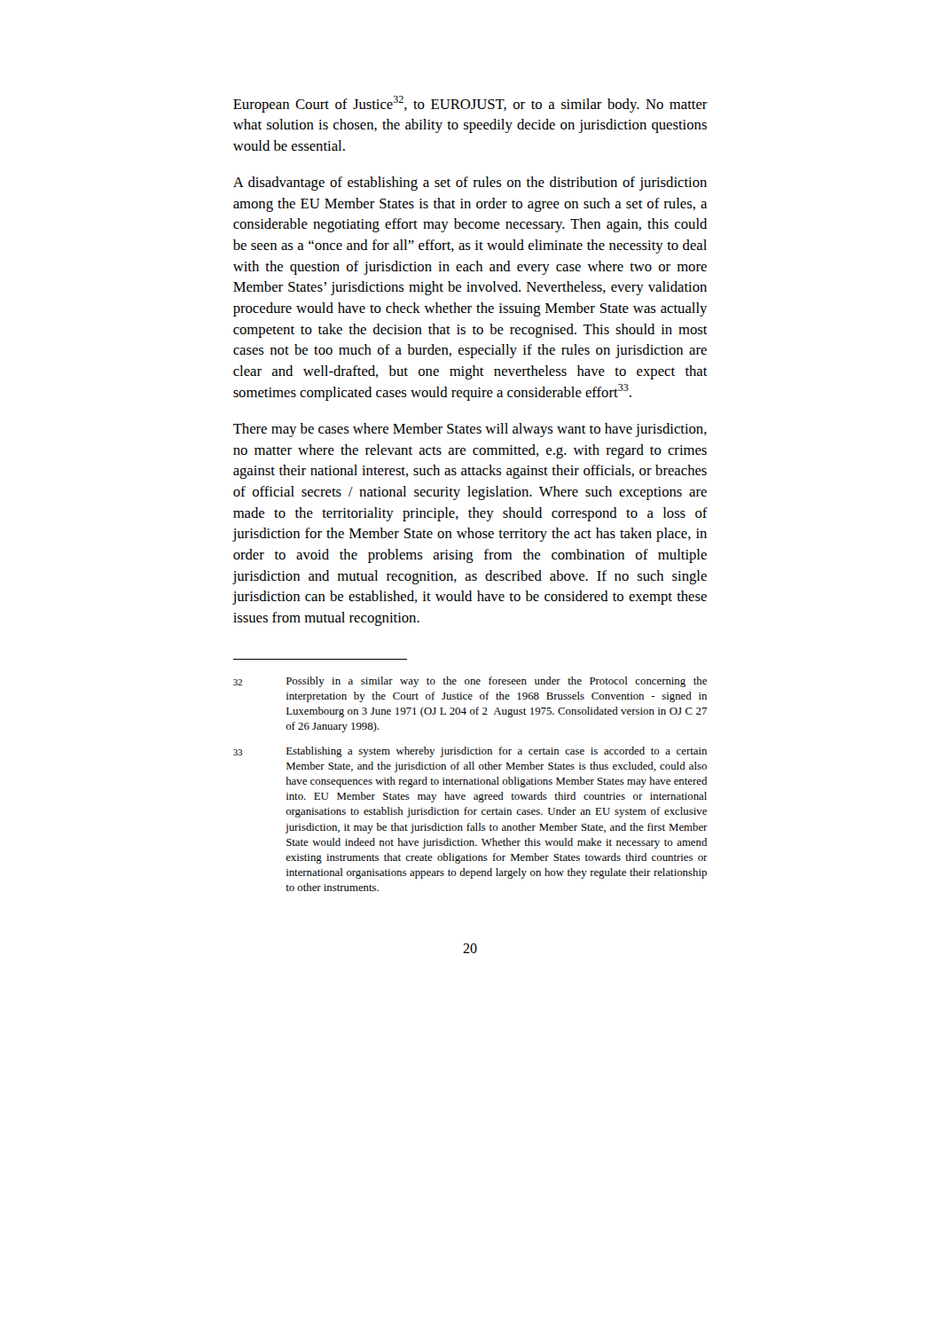European Court of Justice32, to EUROJUST, or to a similar body. No matter what solution is chosen, the ability to speedily decide on jurisdiction questions would be essential.
A disadvantage of establishing a set of rules on the distribution of jurisdiction among the EU Member States is that in order to agree on such a set of rules, a considerable negotiating effort may become necessary. Then again, this could be seen as a “once and for all” effort, as it would eliminate the necessity to deal with the question of jurisdiction in each and every case where two or more Member States’ jurisdictions might be involved. Nevertheless, every validation procedure would have to check whether the issuing Member State was actually competent to take the decision that is to be recognised. This should in most cases not be too much of a burden, especially if the rules on jurisdiction are clear and well-drafted, but one might nevertheless have to expect that sometimes complicated cases would require a considerable effort33.
There may be cases where Member States will always want to have jurisdiction, no matter where the relevant acts are committed, e.g. with regard to crimes against their national interest, such as attacks against their officials, or breaches of official secrets / national security legislation. Where such exceptions are made to the territoriality principle, they should correspond to a loss of jurisdiction for the Member State on whose territory the act has taken place, in order to avoid the problems arising from the combination of multiple jurisdiction and mutual recognition, as described above. If no such single jurisdiction can be established, it would have to be considered to exempt these issues from mutual recognition.
32
Possibly in a similar way to the one foreseen under the Protocol concerning the interpretation by the Court of Justice of the 1968 Brussels Convention - signed in Luxembourg on 3 June 1971 (OJ L 204 of 2 August 1975. Consolidated version in OJ C 27 of 26 January 1998).
33
Establishing a system whereby jurisdiction for a certain case is accorded to a certain Member State, and the jurisdiction of all other Member States is thus excluded, could also have consequences with regard to international obligations Member States may have entered into. EU Member States may have agreed towards third countries or international organisations to establish jurisdiction for certain cases. Under an EU system of exclusive jurisdiction, it may be that jurisdiction falls to another Member State, and the first Member State would indeed not have jurisdiction. Whether this would make it necessary to amend existing instruments that create obligations for Member States towards third countries or international organisations appears to depend largely on how they regulate their relationship to other instruments.
20